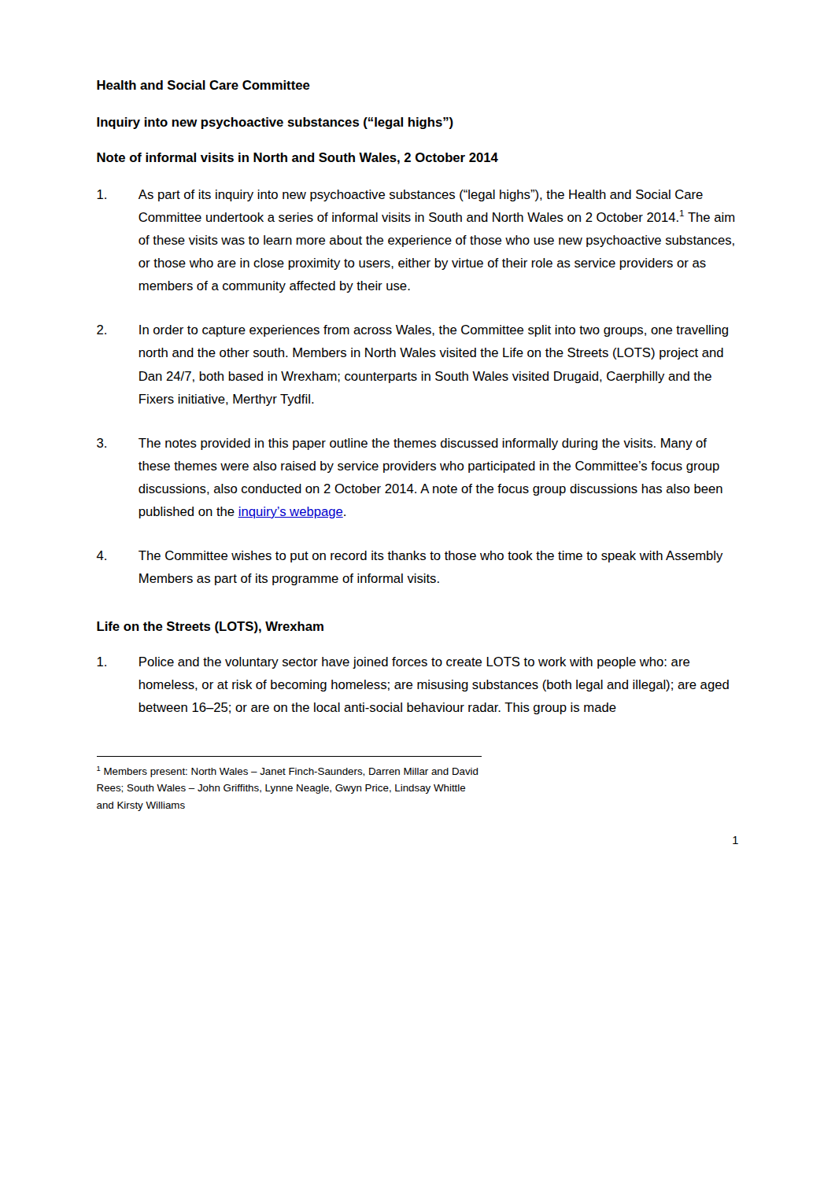Health and Social Care Committee
Inquiry into new psychoactive substances (“legal highs”)
Note of informal visits in North and South Wales, 2 October 2014
As part of its inquiry into new psychoactive substances (“legal highs”), the Health and Social Care Committee undertook a series of informal visits in South and North Wales on 2 October 2014.1 The aim of these visits was to learn more about the experience of those who use new psychoactive substances, or those who are in close proximity to users, either by virtue of their role as service providers or as members of a community affected by their use.
In order to capture experiences from across Wales, the Committee split into two groups, one travelling north and the other south. Members in North Wales visited the Life on the Streets (LOTS) project and Dan 24/7, both based in Wrexham; counterparts in South Wales visited Drugaid, Caerphilly and the Fixers initiative, Merthyr Tydfil.
The notes provided in this paper outline the themes discussed informally during the visits. Many of these themes were also raised by service providers who participated in the Committee’s focus group discussions, also conducted on 2 October 2014. A note of the focus group discussions has also been published on the inquiry’s webpage.
The Committee wishes to put on record its thanks to those who took the time to speak with Assembly Members as part of its programme of informal visits.
Life on the Streets (LOTS), Wrexham
Police and the voluntary sector have joined forces to create LOTS to work with people who: are homeless, or at risk of becoming homeless; are misusing substances (both legal and illegal); are aged between 16–25; or are on the local anti-social behaviour radar. This group is made
1 Members present: North Wales – Janet Finch-Saunders, Darren Millar and David Rees; South Wales – John Griffiths, Lynne Neagle, Gwyn Price, Lindsay Whittle and Kirsty Williams
1